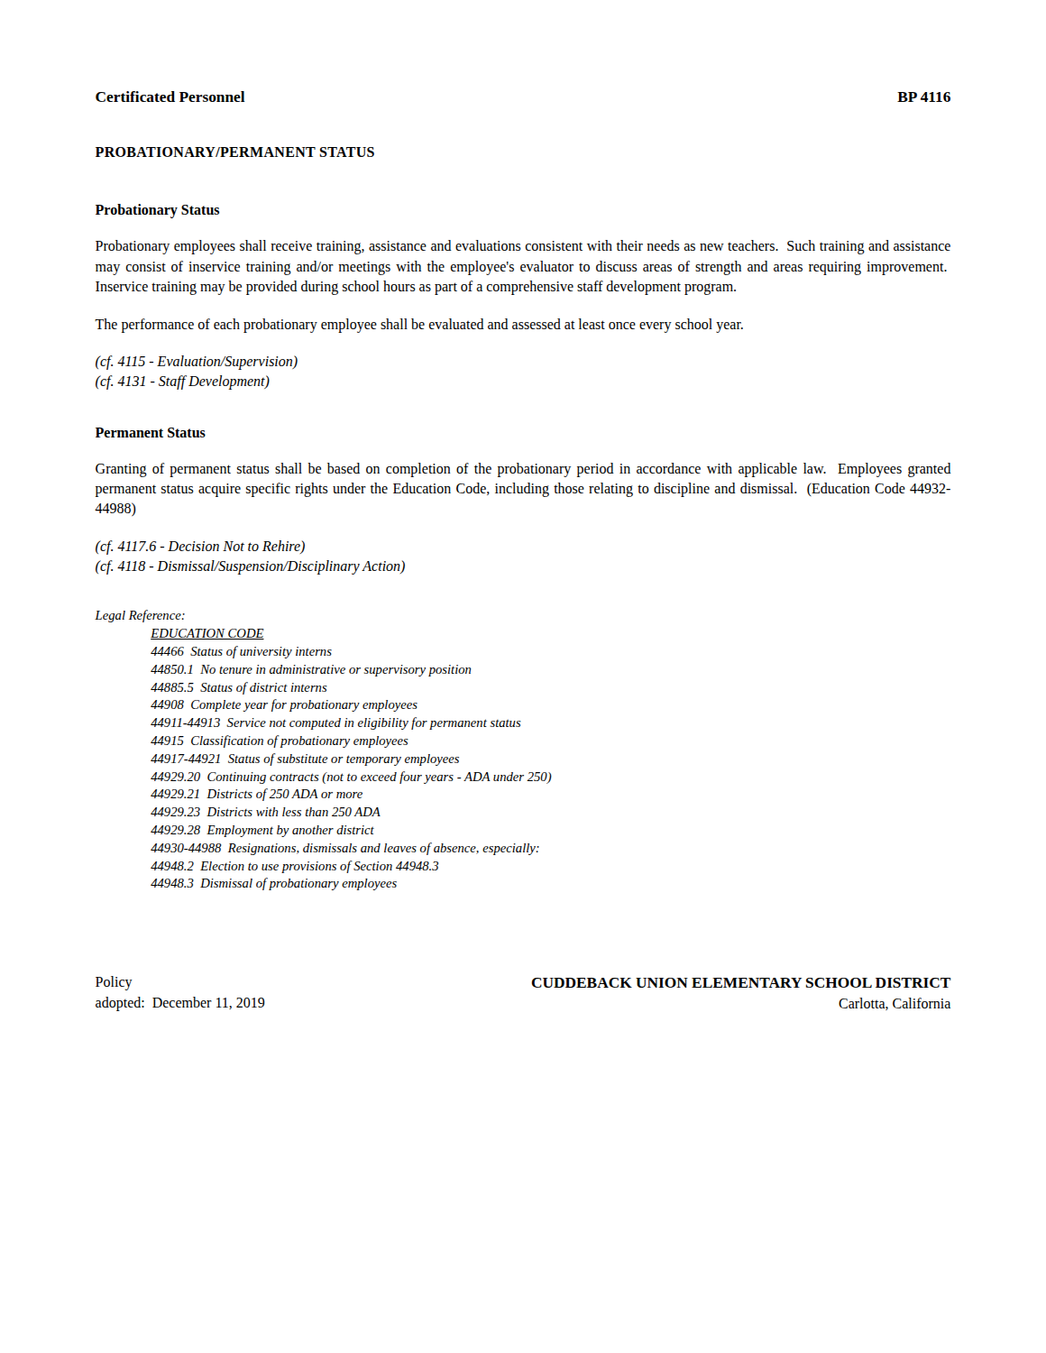Certificated Personnel BP 4116
PROBATIONARY/PERMANENT STATUS
Probationary Status
Probationary employees shall receive training, assistance and evaluations consistent with their needs as new teachers. Such training and assistance may consist of inservice training and/or meetings with the employee's evaluator to discuss areas of strength and areas requiring improvement. Inservice training may be provided during school hours as part of a comprehensive staff development program.
The performance of each probationary employee shall be evaluated and assessed at least once every school year.
(cf. 4115 - Evaluation/Supervision)
(cf. 4131 - Staff Development)
Permanent Status
Granting of permanent status shall be based on completion of the probationary period in accordance with applicable law. Employees granted permanent status acquire specific rights under the Education Code, including those relating to discipline and dismissal. (Education Code 44932-44988)
(cf. 4117.6 - Decision Not to Rehire)
(cf. 4118 - Dismissal/Suspension/Disciplinary Action)
Legal Reference:
EDUCATION CODE
44466 Status of university interns
44850.1 No tenure in administrative or supervisory position
44885.5 Status of district interns
44908 Complete year for probationary employees
44911-44913 Service not computed in eligibility for permanent status
44915 Classification of probationary employees
44917-44921 Status of substitute or temporary employees
44929.20 Continuing contracts (not to exceed four years - ADA under 250)
44929.21 Districts of 250 ADA or more
44929.23 Districts with less than 250 ADA
44929.28 Employment by another district
44930-44988 Resignations, dismissals and leaves of absence, especially:
44948.2 Election to use provisions of Section 44948.3
44948.3 Dismissal of probationary employees
Policy
adopted: December 11, 2019
CUDDEBACK UNION ELEMENTARY SCHOOL DISTRICT
Carlotta, California